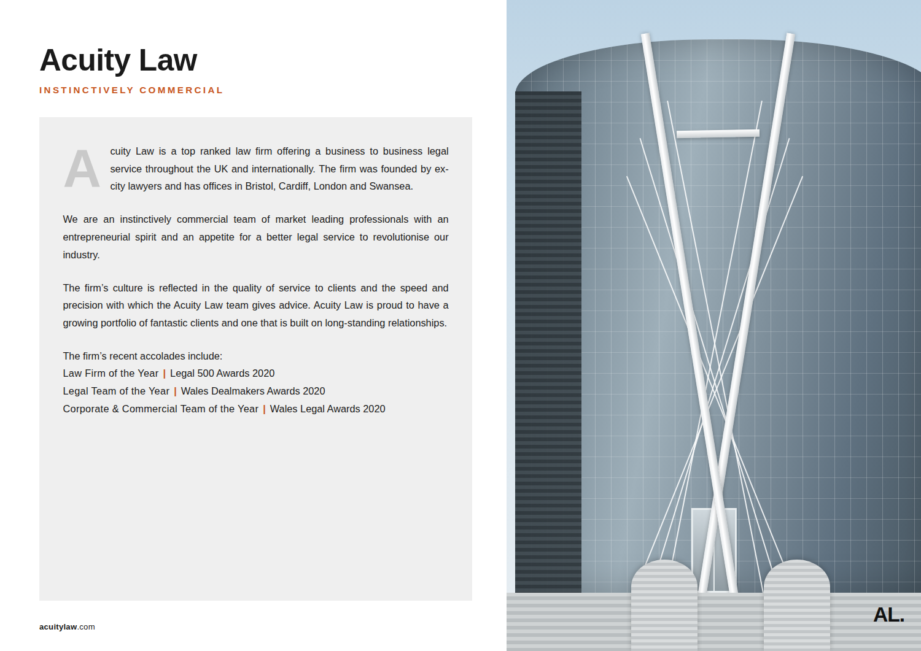Acuity Law
Instinctively Commercial
Acuity Law is a top ranked law firm offering a business to business legal service throughout the UK and internationally. The firm was founded by ex-city lawyers and has offices in Bristol, Cardiff, London and Swansea.
We are an instinctively commercial team of market leading professionals with an entrepreneurial spirit and an appetite for a better legal service to revolutionise our industry.
The firm’s culture is reflected in the quality of service to clients and the speed and precision with which the Acuity Law team gives advice. Acuity Law is proud to have a growing portfolio of fantastic clients and one that is built on long-standing relationships.
The firm’s recent accolades include:
Law Firm of the Year | Legal 500 Awards 2020
Legal Team of the Year | Wales Dealmakers Awards 2020
Corporate & Commercial Team of the Year | Wales Legal Awards 2020
acuitylaw.com
AL.